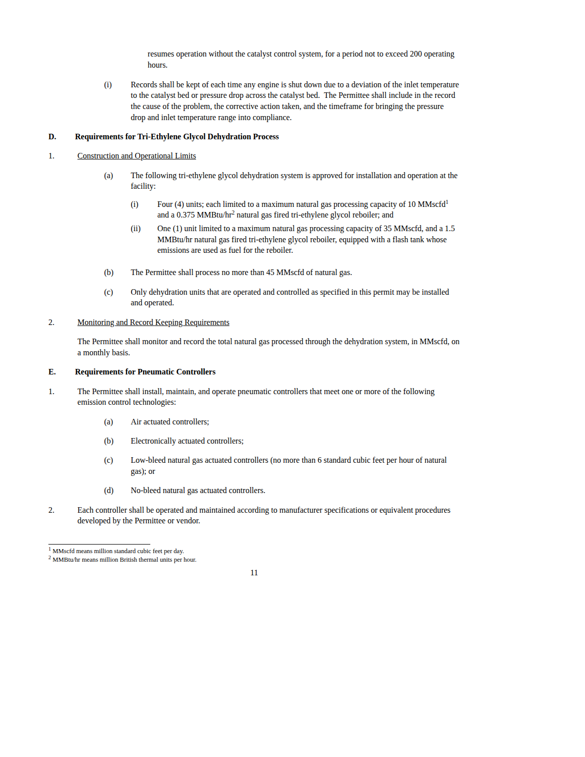resumes operation without the catalyst control system, for a period not to exceed 200 operating hours.
(i)
Records shall be kept of each time any engine is shut down due to a deviation of the inlet temperature to the catalyst bed or pressure drop across the catalyst bed. The Permittee shall include in the record the cause of the problem, the corrective action taken, and the timeframe for bringing the pressure drop and inlet temperature range into compliance.
D.
Requirements for Tri-Ethylene Glycol Dehydration Process
1.
Construction and Operational Limits
(a)
The following tri-ethylene glycol dehydration system is approved for installation and operation at the facility:
(i)
Four (4) units; each limited to a maximum natural gas processing capacity of 10 MMscfd1 and a 0.375 MMBtu/hr2 natural gas fired tri-ethylene glycol reboiler; and
(ii)
One (1) unit limited to a maximum natural gas processing capacity of 35 MMscfd, and a 1.5 MMBtu/hr natural gas fired tri-ethylene glycol reboiler, equipped with a flash tank whose emissions are used as fuel for the reboiler.
(b)
The Permittee shall process no more than 45 MMscfd of natural gas.
(c)
Only dehydration units that are operated and controlled as specified in this permit may be installed and operated.
2.
Monitoring and Record Keeping Requirements
The Permittee shall monitor and record the total natural gas processed through the dehydration system, in MMscfd, on a monthly basis.
E.
Requirements for Pneumatic Controllers
1.
The Permittee shall install, maintain, and operate pneumatic controllers that meet one or more of the following emission control technologies:
(a)
Air actuated controllers;
(b)
Electronically actuated controllers;
(c)
Low-bleed natural gas actuated controllers (no more than 6 standard cubic feet per hour of natural gas); or
(d)
No-bleed natural gas actuated controllers.
2.
Each controller shall be operated and maintained according to manufacturer specifications or equivalent procedures developed by the Permittee or vendor.
1 MMscfd means million standard cubic feet per day.
2 MMBtu/hr means million British thermal units per hour.
11